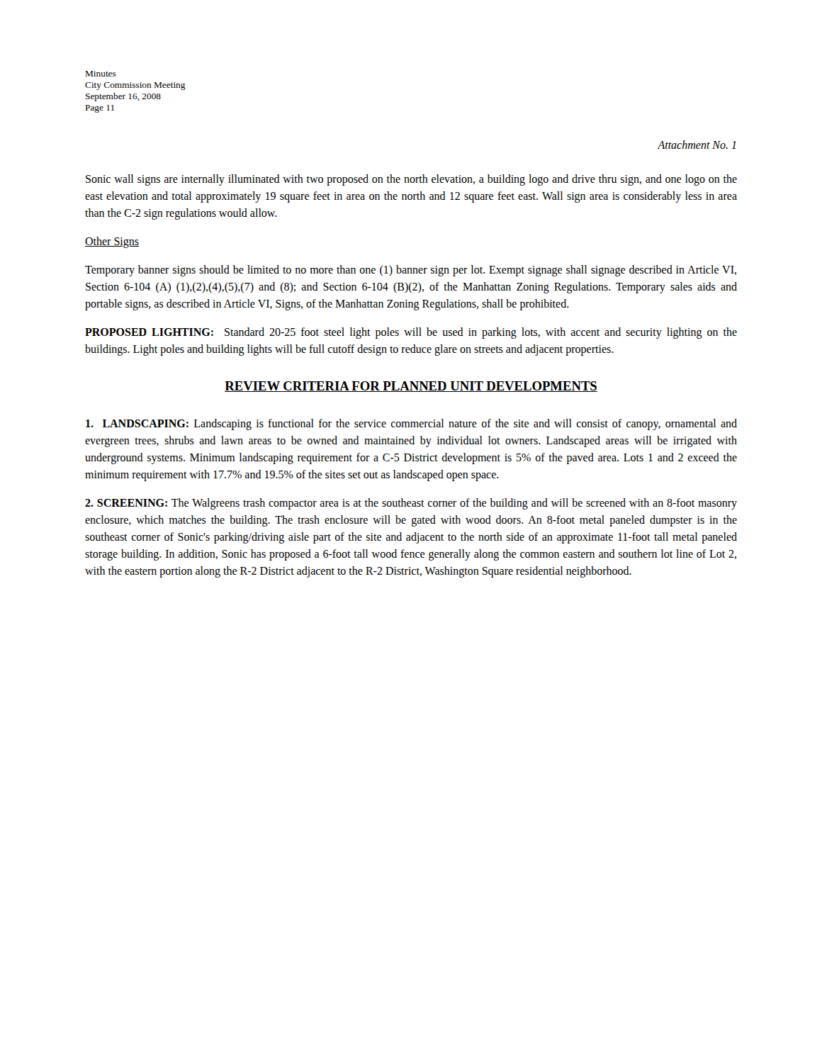Minutes
City Commission Meeting
September 16, 2008
Page 11
Attachment No. 1
Sonic wall signs are internally illuminated with two proposed on the north elevation, a building logo and drive thru sign, and one logo on the east elevation and total approximately 19 square feet in area on the north and 12 square feet east. Wall sign area is considerably less in area than the C-2 sign regulations would allow.
Other Signs
Temporary banner signs should be limited to no more than one (1) banner sign per lot. Exempt signage shall signage described in Article VI, Section 6-104 (A) (1),(2),(4),(5),(7) and (8); and Section 6-104 (B)(2), of the Manhattan Zoning Regulations. Temporary sales aids and portable signs, as described in Article VI, Signs, of the Manhattan Zoning Regulations, shall be prohibited.
PROPOSED LIGHTING: Standard 20-25 foot steel light poles will be used in parking lots, with accent and security lighting on the buildings. Light poles and building lights will be full cutoff design to reduce glare on streets and adjacent properties.
REVIEW CRITERIA FOR PLANNED UNIT DEVELOPMENTS
1. LANDSCAPING: Landscaping is functional for the service commercial nature of the site and will consist of canopy, ornamental and evergreen trees, shrubs and lawn areas to be owned and maintained by individual lot owners. Landscaped areas will be irrigated with underground systems. Minimum landscaping requirement for a C-5 District development is 5% of the paved area. Lots 1 and 2 exceed the minimum requirement with 17.7% and 19.5% of the sites set out as landscaped open space.
2. SCREENING: The Walgreens trash compactor area is at the southeast corner of the building and will be screened with an 8-foot masonry enclosure, which matches the building. The trash enclosure will be gated with wood doors. An 8-foot metal paneled dumpster is in the southeast corner of Sonic's parking/driving aisle part of the site and adjacent to the north side of an approximate 11-foot tall metal paneled storage building. In addition, Sonic has proposed a 6-foot tall wood fence generally along the common eastern and southern lot line of Lot 2, with the eastern portion along the R-2 District adjacent to the R-2 District, Washington Square residential neighborhood.